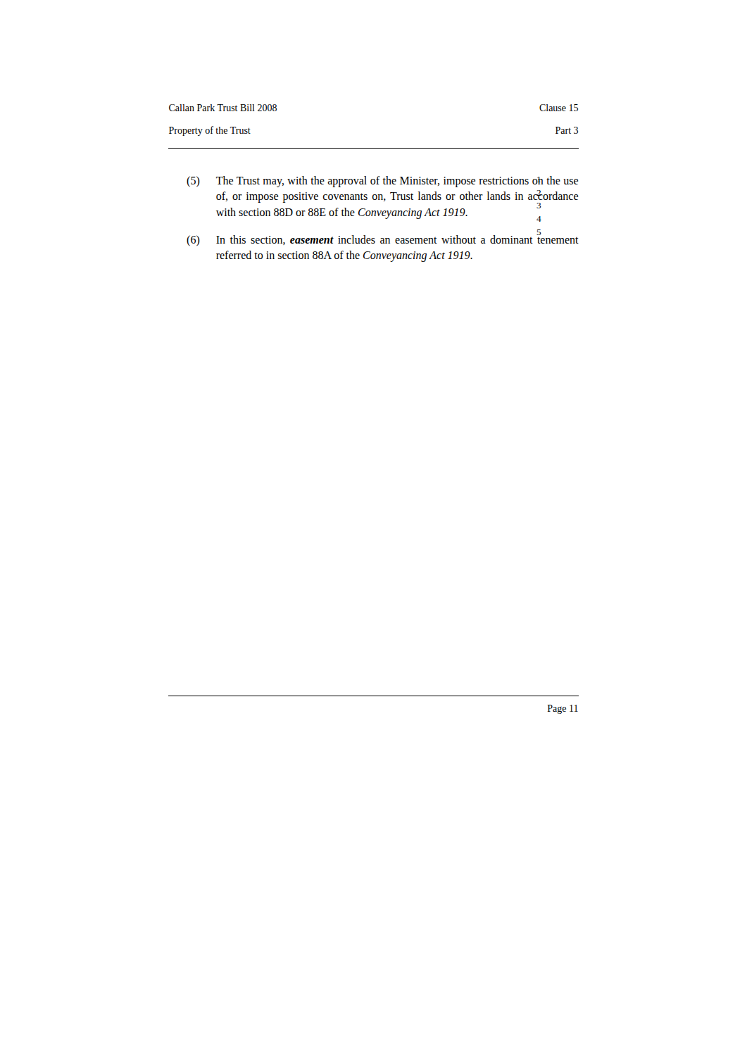Callan Park Trust Bill 2008 Clause 15
Property of the Trust Part 3
1
2
3
4
5
(5)
The Trust may, with the approval of the Minister, impose restrictions on the use of, or impose positive covenants on, Trust lands or other lands in accordance with section 88D or 88E of the Conveyancing Act 1919.
(6)
In this section, easement includes an easement without a dominant tenement referred to in section 88A of the Conveyancing Act 1919.
Page 11